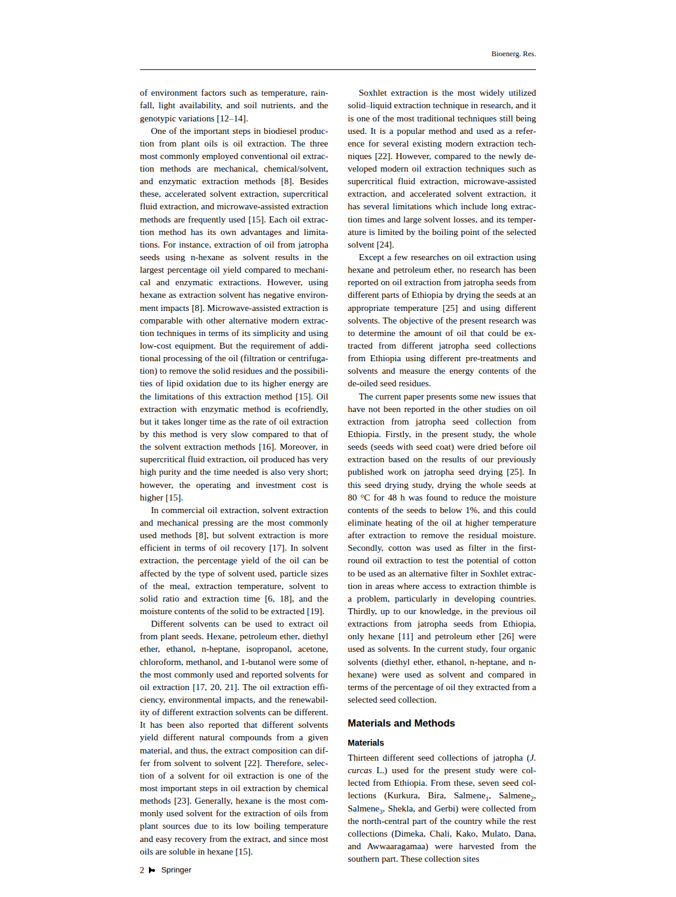Bioenerg. Res.
of environment factors such as temperature, rainfall, light availability, and soil nutrients, and the genotypic variations [12–14].
One of the important steps in biodiesel production from plant oils is oil extraction. The three most commonly employed conventional oil extraction methods are mechanical, chemical/solvent, and enzymatic extraction methods [8]. Besides these, accelerated solvent extraction, supercritical fluid extraction, and microwave-assisted extraction methods are frequently used [15]. Each oil extraction method has its own advantages and limitations. For instance, extraction of oil from jatropha seeds using n-hexane as solvent results in the largest percentage oil yield compared to mechanical and enzymatic extractions. However, using hexane as extraction solvent has negative environment impacts [8]. Microwave-assisted extraction is comparable with other alternative modern extraction techniques in terms of its simplicity and using low-cost equipment. But the requirement of additional processing of the oil (filtration or centrifugation) to remove the solid residues and the possibilities of lipid oxidation due to its higher energy are the limitations of this extraction method [15]. Oil extraction with enzymatic method is ecofriendly, but it takes longer time as the rate of oil extraction by this method is very slow compared to that of the solvent extraction methods [16]. Moreover, in supercritical fluid extraction, oil produced has very high purity and the time needed is also very short; however, the operating and investment cost is higher [15].
In commercial oil extraction, solvent extraction and mechanical pressing are the most commonly used methods [8], but solvent extraction is more efficient in terms of oil recovery [17]. In solvent extraction, the percentage yield of the oil can be affected by the type of solvent used, particle sizes of the meal, extraction temperature, solvent to solid ratio and extraction time [6, 18], and the moisture contents of the solid to be extracted [19].
Different solvents can be used to extract oil from plant seeds. Hexane, petroleum ether, diethyl ether, ethanol, n-heptane, isopropanol, acetone, chloroform, methanol, and 1-butanol were some of the most commonly used and reported solvents for oil extraction [17, 20, 21]. The oil extraction efficiency, environmental impacts, and the renewability of different extraction solvents can be different. It has been also reported that different solvents yield different natural compounds from a given material, and thus, the extract composition can differ from solvent to solvent [22]. Therefore, selection of a solvent for oil extraction is one of the most important steps in oil extraction by chemical methods [23]. Generally, hexane is the most commonly used solvent for the extraction of oils from plant sources due to its low boiling temperature and easy recovery from the extract, and since most oils are soluble in hexane [15].
Soxhlet extraction is the most widely utilized solid–liquid extraction technique in research, and it is one of the most traditional techniques still being used. It is a popular method and used as a reference for several existing modern extraction techniques [22]. However, compared to the newly developed modern oil extraction techniques such as supercritical fluid extraction, microwave-assisted extraction, and accelerated solvent extraction, it has several limitations which include long extraction times and large solvent losses, and its temperature is limited by the boiling point of the selected solvent [24].
Except a few researches on oil extraction using hexane and petroleum ether, no research has been reported on oil extraction from jatropha seeds from different parts of Ethiopia by drying the seeds at an appropriate temperature [25] and using different solvents. The objective of the present research was to determine the amount of oil that could be extracted from different jatropha seed collections from Ethiopia using different pre-treatments and solvents and measure the energy contents of the de-oiled seed residues.
The current paper presents some new issues that have not been reported in the other studies on oil extraction from jatropha seed collection from Ethiopia. Firstly, in the present study, the whole seeds (seeds with seed coat) were dried before oil extraction based on the results of our previously published work on jatropha seed drying [25]. In this seed drying study, drying the whole seeds at 80 °C for 48 h was found to reduce the moisture contents of the seeds to below 1%, and this could eliminate heating of the oil at higher temperature after extraction to remove the residual moisture. Secondly, cotton was used as filter in the first-round oil extraction to test the potential of cotton to be used as an alternative filter in Soxhlet extraction in areas where access to extraction thimble is a problem, particularly in developing countries. Thirdly, up to our knowledge, in the previous oil extractions from jatropha seeds from Ethiopia, only hexane [11] and petroleum ether [26] were used as solvents. In the current study, four organic solvents (diethyl ether, ethanol, n-heptane, and n-hexane) were used as solvent and compared in terms of the percentage of oil they extracted from a selected seed collection.
Materials and Methods
Materials
Thirteen different seed collections of jatropha (J. curcas L.) used for the present study were collected from Ethiopia. From these, seven seed collections (Kurkura, Bira, Salmene1, Salmene2, Salmene3, Shekla, and Gerbi) were collected from the north-central part of the country while the rest collections (Dimeka, Chali, Kako, Mulato, Dana, and Awwaaragamaa) were harvested from the southern part. These collection sites
2 Springer